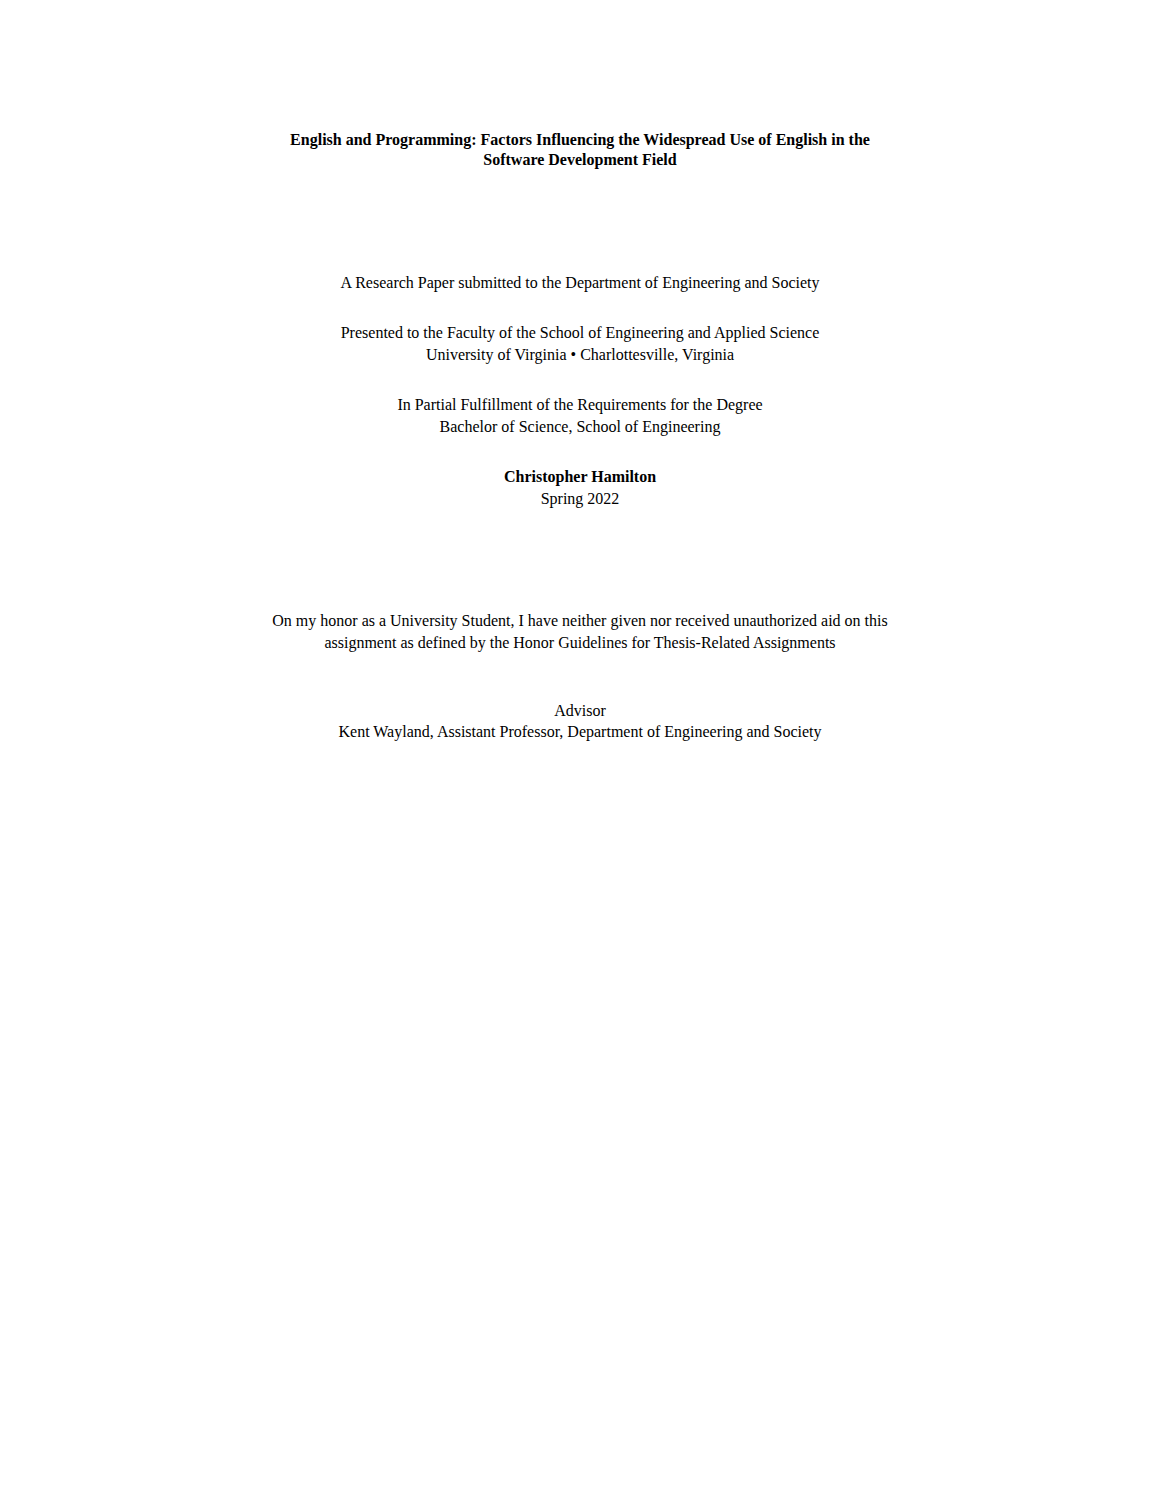English and Programming: Factors Influencing the Widespread Use of English in the
Software Development Field
A Research Paper submitted to the Department of Engineering and Society
Presented to the Faculty of the School of Engineering and Applied Science
University of Virginia • Charlottesville, Virginia
In Partial Fulfillment of the Requirements for the Degree
Bachelor of Science, School of Engineering
Christopher Hamilton
Spring 2022
On my honor as a University Student, I have neither given nor received unauthorized aid on this
assignment as defined by the Honor Guidelines for Thesis-Related Assignments
Advisor
Kent Wayland, Assistant Professor, Department of Engineering and Society